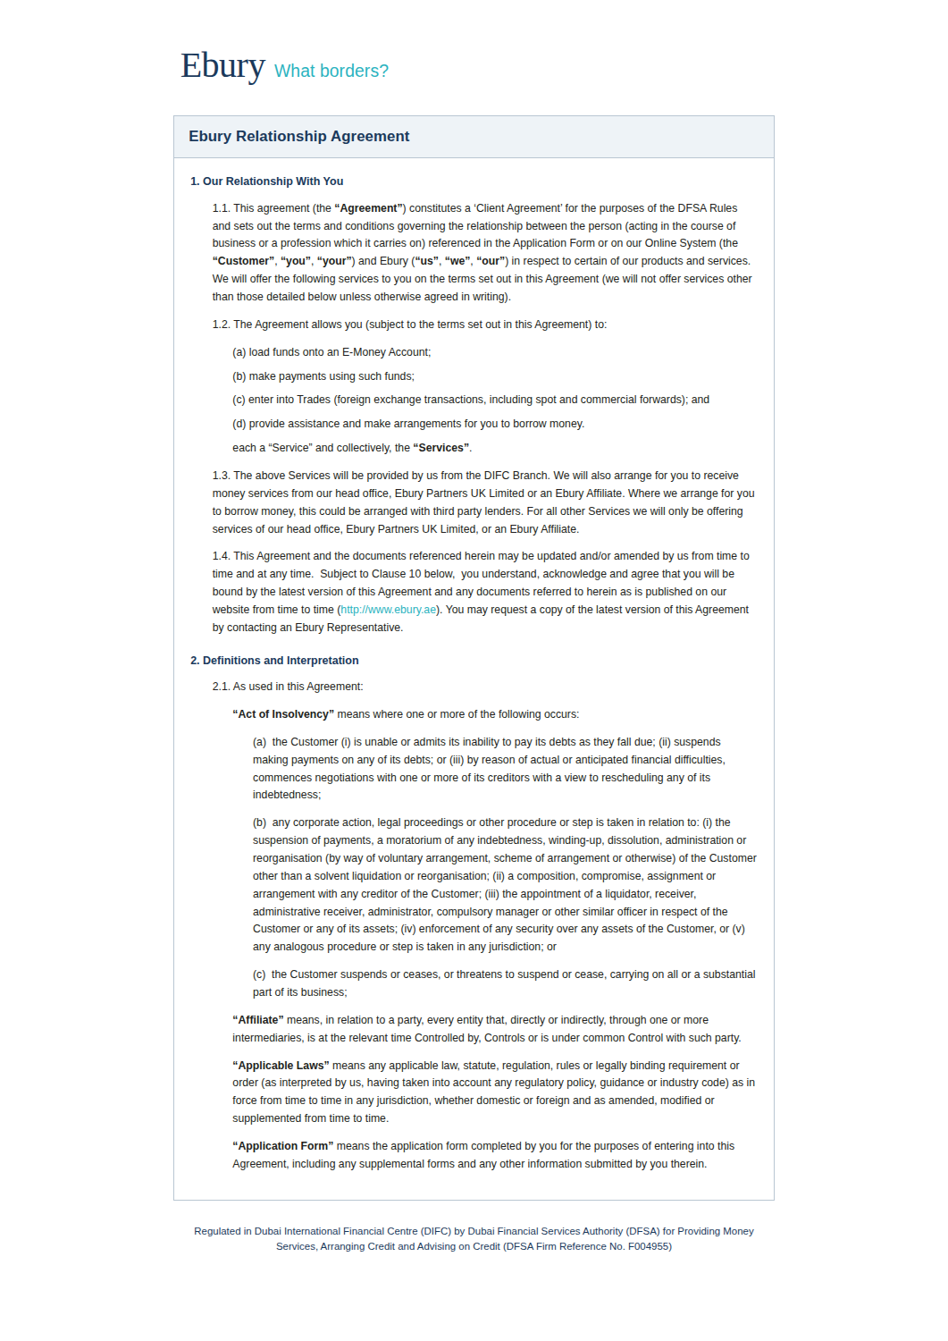Ebury What borders?
Ebury Relationship Agreement
1. Our Relationship With You
1.1. This agreement (the “Agreement”) constitutes a ‘Client Agreement’ for the purposes of the DFSA Rules and sets out the terms and conditions governing the relationship between the person (acting in the course of business or a profession which it carries on) referenced in the Application Form or on our Online System (the “Customer”, “you”, “your”) and Ebury (“us”, “we”, “our”) in respect to certain of our products and services. We will offer the following services to you on the terms set out in this Agreement (we will not offer services other than those detailed below unless otherwise agreed in writing).
1.2. The Agreement allows you (subject to the terms set out in this Agreement) to:
(a) load funds onto an E-Money Account;
(b) make payments using such funds;
(c) enter into Trades (foreign exchange transactions, including spot and commercial forwards); and
(d) provide assistance and make arrangements for you to borrow money.
each a “Service” and collectively, the “Services”.
1.3. The above Services will be provided by us from the DIFC Branch. We will also arrange for you to receive money services from our head office, Ebury Partners UK Limited or an Ebury Affiliate. Where we arrange for you to borrow money, this could be arranged with third party lenders. For all other Services we will only be offering services of our head office, Ebury Partners UK Limited, or an Ebury Affiliate.
1.4. This Agreement and the documents referenced herein may be updated and/or amended by us from time to time and at any time. Subject to Clause 10 below, you understand, acknowledge and agree that you will be bound by the latest version of this Agreement and any documents referred to herein as is published on our website from time to time (http://www.ebury.ae). You may request a copy of the latest version of this Agreement by contacting an Ebury Representative.
2. Definitions and Interpretation
2.1. As used in this Agreement:
“Act of Insolvency” means where one or more of the following occurs:
(a) the Customer (i) is unable or admits its inability to pay its debts as they fall due; (ii) suspends making payments on any of its debts; or (iii) by reason of actual or anticipated financial difficulties, commences negotiations with one or more of its creditors with a view to rescheduling any of its indebtedness;
(b) any corporate action, legal proceedings or other procedure or step is taken in relation to: (i) the suspension of payments, a moratorium of any indebtedness, winding-up, dissolution, administration or reorganisation (by way of voluntary arrangement, scheme of arrangement or otherwise) of the Customer other than a solvent liquidation or reorganisation; (ii) a composition, compromise, assignment or arrangement with any creditor of the Customer; (iii) the appointment of a liquidator, receiver, administrative receiver, administrator, compulsory manager or other similar officer in respect of the Customer or any of its assets; (iv) enforcement of any security over any assets of the Customer, or (v) any analogous procedure or step is taken in any jurisdiction; or
(c) the Customer suspends or ceases, or threatens to suspend or cease, carrying on all or a substantial part of its business;
“Affiliate” means, in relation to a party, every entity that, directly or indirectly, through one or more intermediaries, is at the relevant time Controlled by, Controls or is under common Control with such party.
“Applicable Laws” means any applicable law, statute, regulation, rules or legally binding requirement or order (as interpreted by us, having taken into account any regulatory policy, guidance or industry code) as in force from time to time in any jurisdiction, whether domestic or foreign and as amended, modified or supplemented from time to time.
“Application Form” means the application form completed by you for the purposes of entering into this Agreement, including any supplemental forms and any other information submitted by you therein.
Regulated in Dubai International Financial Centre (DIFC) by Dubai Financial Services Authority (DFSA) for Providing Money Services, Arranging Credit and Advising on Credit (DFSA Firm Reference No. F004955)